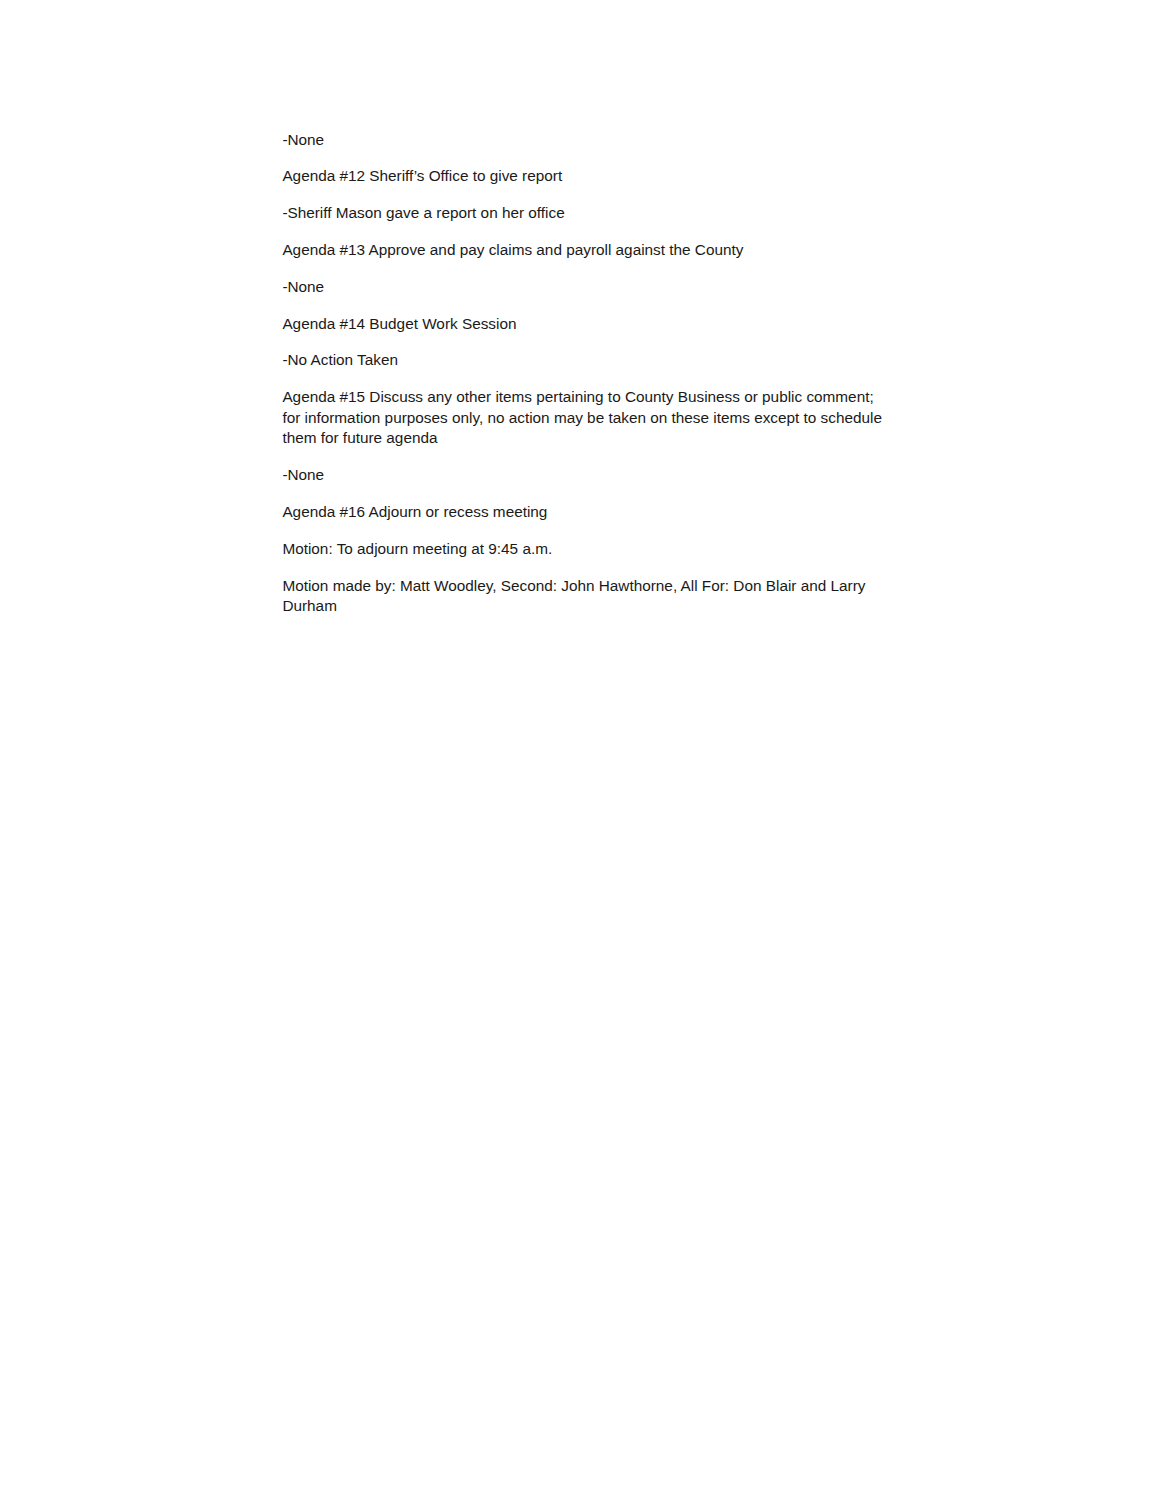-None
Agenda #12 Sheriff’s Office to give report
-Sheriff Mason gave a report on her office
Agenda #13 Approve and pay claims and payroll against the County
-None
Agenda #14 Budget Work Session
-No Action Taken
Agenda #15 Discuss any other items pertaining to County Business or public comment; for information purposes only, no action may be taken on these items except to schedule them for future agenda
-None
Agenda #16 Adjourn or recess meeting
Motion: To adjourn meeting at 9:45 a.m.
Motion made by: Matt Woodley, Second: John Hawthorne, All For: Don Blair and Larry Durham